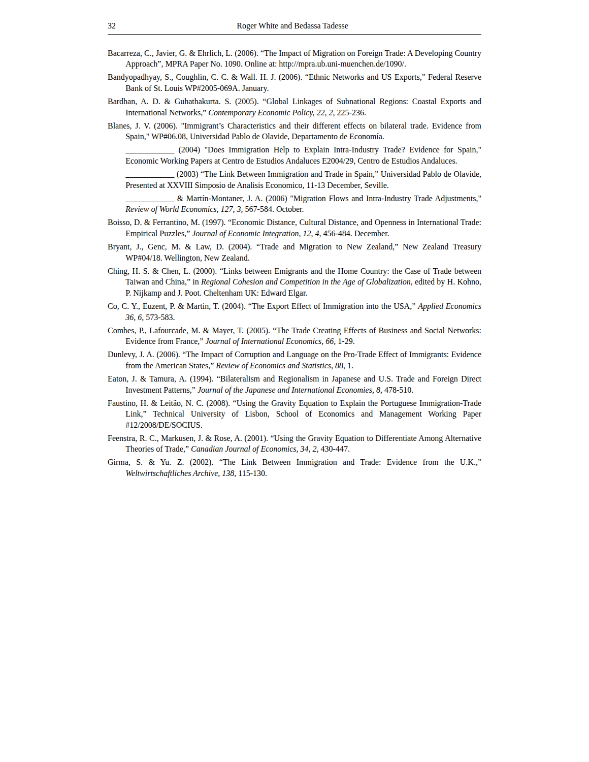32 Roger White and Bedassa Tadesse
Bacarreza, C., Javier, G. & Ehrlich, L. (2006). “The Impact of Migration on Foreign Trade: A Developing Country Approach”, MPRA Paper No. 1090. Online at: http://mpra.ub.uni-muenchen.de/1090/.
Bandyopadhyay, S., Coughlin, C. C. & Wall. H. J. (2006). “Ethnic Networks and US Exports,” Federal Reserve Bank of St. Louis WP#2005-069A. January.
Bardhan, A. D. & Guhathakurta. S. (2005). “Global Linkages of Subnational Regions: Coastal Exports and International Networks,” Contemporary Economic Policy, 22, 2, 225-236.
Blanes, J. V. (2006). "Immigrant’s Characteristics and their different effects on bilateral trade. Evidence from Spain," WP#06.08, Universidad Pablo de Olavide, Departamento de Economía.
____________ (2004) "Does Immigration Help to Explain Intra-Industry Trade? Evidence for Spain," Economic Working Papers at Centro de Estudios Andaluces E2004/29, Centro de Estudios Andaluces.
____________ (2003) “The Link Between Immigration and Trade in Spain,” Universidad Pablo de Olavide, Presented at XXVIII Simposio de Analisis Economico, 11-13 December, Seville.
____________ & Martín-Montaner, J. A. (2006) "Migration Flows and Intra-Industry Trade Adjustments," Review of World Economics, 127, 3, 567-584. October.
Boisso, D. & Ferrantino, M. (1997). “Economic Distance, Cultural Distance, and Openness in International Trade: Empirical Puzzles,” Journal of Economic Integration, 12, 4, 456-484. December.
Bryant, J., Genc, M. & Law, D. (2004). “Trade and Migration to New Zealand,” New Zealand Treasury WP#04/18. Wellington, New Zealand.
Ching, H. S. & Chen, L. (2000). “Links between Emigrants and the Home Country: the Case of Trade between Taiwan and China,” in Regional Cohesion and Competition in the Age of Globalization, edited by H. Kohno, P. Nijkamp and J. Poot. Cheltenham UK: Edward Elgar.
Co, C. Y., Euzent, P. & Martin, T. (2004). “The Export Effect of Immigration into the USA,” Applied Economics 36, 6, 573-583.
Combes, P., Lafourcade, M. & Mayer, T. (2005). “The Trade Creating Effects of Business and Social Networks: Evidence from France,” Journal of International Economics, 66, 1-29.
Dunlevy, J. A. (2006). “The Impact of Corruption and Language on the Pro-Trade Effect of Immigrants: Evidence from the American States,” Review of Economics and Statistics, 88, 1.
Eaton, J. & Tamura, A. (1994). “Bilateralism and Regionalism in Japanese and U.S. Trade and Foreign Direct Investment Patterns,” Journal of the Japanese and International Economies, 8, 478-510.
Faustino, H. & Leitão, N. C. (2008). “Using the Gravity Equation to Explain the Portuguese Immigration-Trade Link,” Technical University of Lisbon, School of Economics and Management Working Paper #12/2008/DE/SOCIUS.
Feenstra, R. C., Markusen, J. & Rose, A. (2001). “Using the Gravity Equation to Differentiate Among Alternative Theories of Trade,” Canadian Journal of Economics, 34, 2, 430-447.
Girma, S. & Yu. Z. (2002). “The Link Between Immigration and Trade: Evidence from the U.K.,” Weltwirtschaftliches Archive, 138, 115-130.